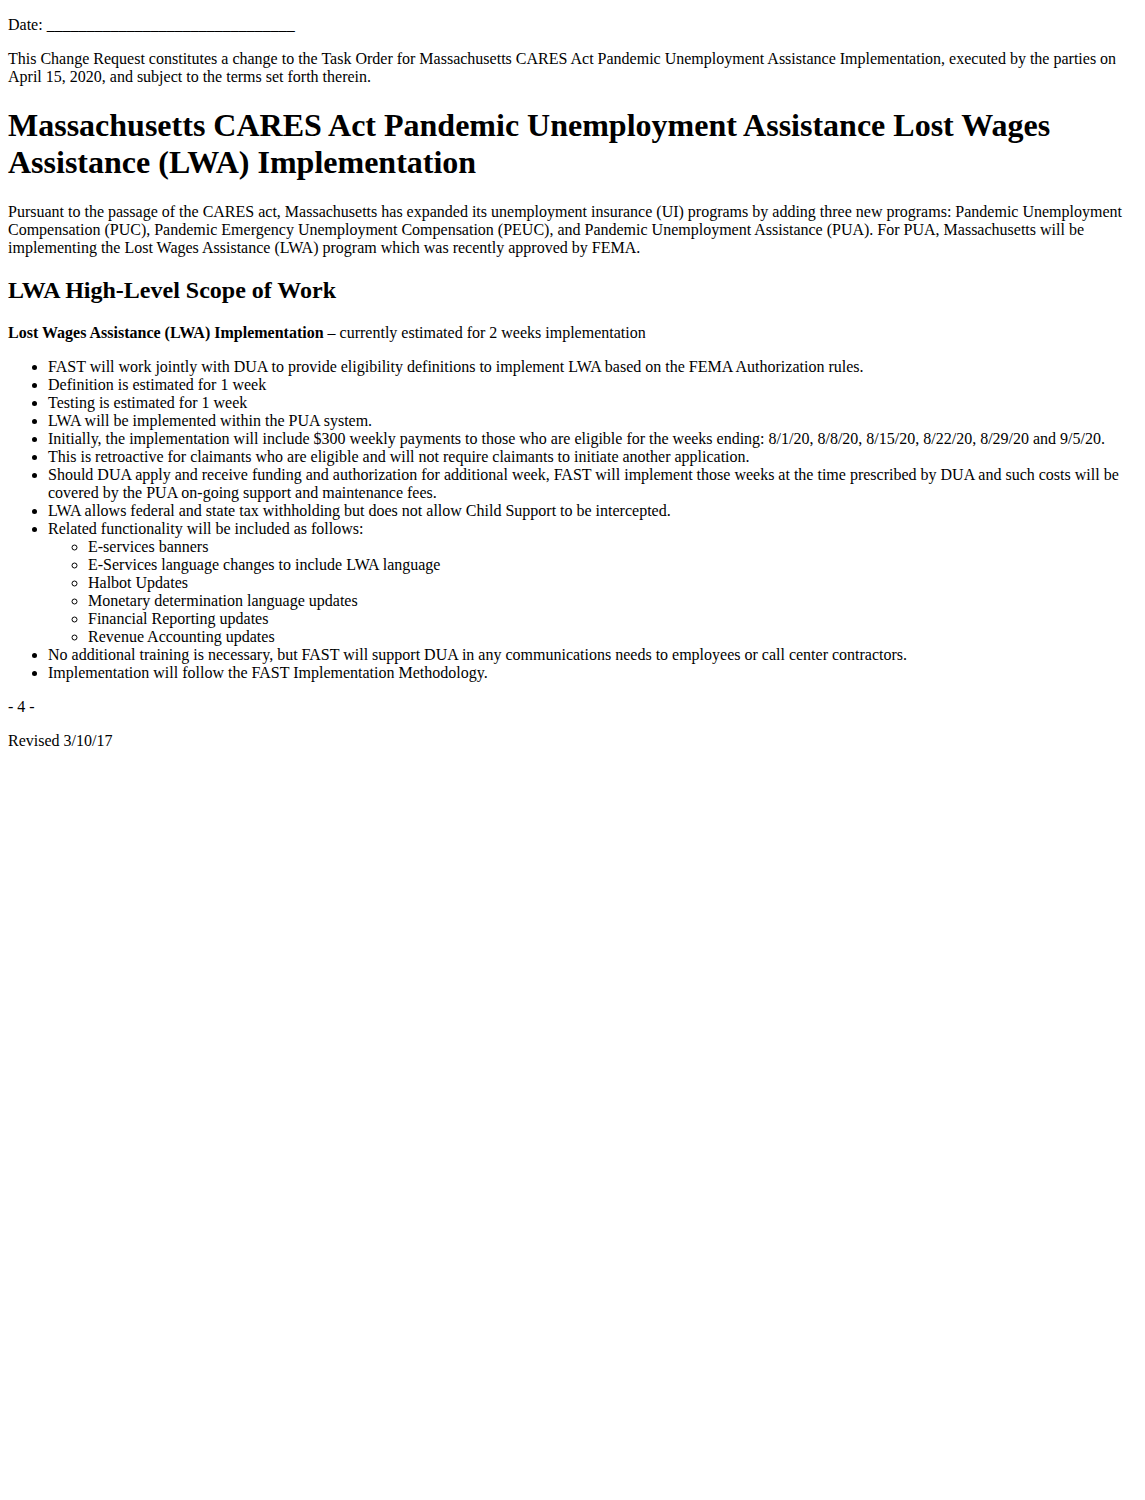Date: _______________________________
This Change Request constitutes a change to the Task Order for Massachusetts CARES Act Pandemic Unemployment Assistance Implementation, executed by the parties on April 15, 2020, and subject to the terms set forth therein.
Massachusetts CARES Act Pandemic Unemployment Assistance Lost Wages Assistance (LWA) Implementation
Pursuant to the passage of the CARES act, Massachusetts has expanded its unemployment insurance (UI) programs by adding three new programs: Pandemic Unemployment Compensation (PUC), Pandemic Emergency Unemployment Compensation (PEUC), and Pandemic Unemployment Assistance (PUA). For PUA, Massachusetts will be implementing the Lost Wages Assistance (LWA) program which was recently approved by FEMA.
LWA High-Level Scope of Work
Lost Wages Assistance (LWA) Implementation – currently estimated for 2 weeks implementation
FAST will work jointly with DUA to provide eligibility definitions to implement LWA based on the FEMA Authorization rules.
Definition is estimated for 1 week
Testing is estimated for 1 week
LWA will be implemented within the PUA system.
Initially, the implementation will include $300 weekly payments to those who are eligible for the weeks ending: 8/1/20, 8/8/20, 8/15/20, 8/22/20, 8/29/20 and 9/5/20.
This is retroactive for claimants who are eligible and will not require claimants to initiate another application.
Should DUA apply and receive funding and authorization for additional week, FAST will implement those weeks at the time prescribed by DUA and such costs will be covered by the PUA on-going support and maintenance fees.
LWA allows federal and state tax withholding but does not allow Child Support to be intercepted.
Related functionality will be included as follows:
E-services banners
E-Services language changes to include LWA language
Halbot Updates
Monetary determination language updates
Financial Reporting updates
Revenue Accounting updates
No additional training is necessary, but FAST will support DUA in any communications needs to employees or call center contractors.
Implementation will follow the FAST Implementation Methodology.
- 4 -
Revised 3/10/17